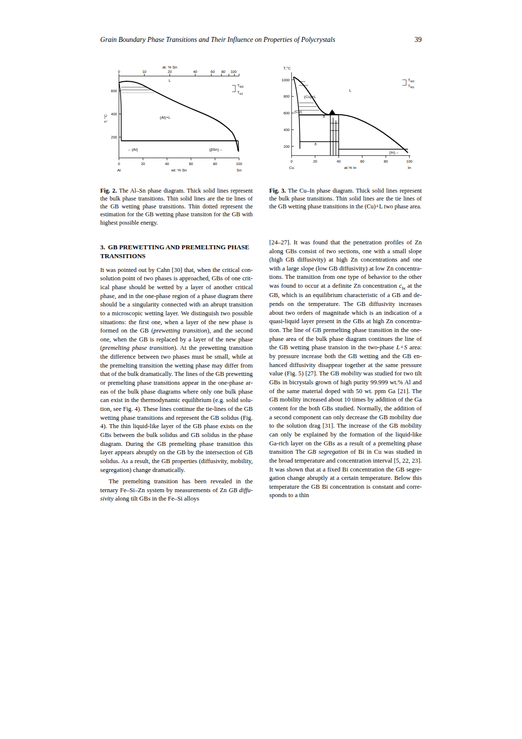Grain Boundary Phase Transitions and Their Influence on Properties of Polycrystals 39
at. % Sn 0 10 20 40 60 80 100 600 400 200 T, °C 0 20 40 60 80 100 wt. % Sn Al Sn TW2 Tw1 L (Al)+L ←(Al) (βSn)→
Fig. 2. The Al–Sn phase diagram. Thick solid lines represent the bulk phase transitions. Thin solid lines are the tie lines of the GB wetting phase transitions. Thin dotted represent the estimation for the GB wetting phase transiton for the GB with highest possible energy.
T,°C 1000 800 600 400 200 0 20 40 60 80 100 at.% In Cu In TW2 TW1 L (Cu)+L (Cu) δ δ (In)→
Fig. 3. The Cu–In phase diagram. Thick solid lines represent the bulk phase transitions. Thin solid lines are the tie lines of the GB wetting phase transitions in the (Cu)+L two phase area.
3. GB PREWETTING AND PREMELTING PHASE TRANSITIONS
It was pointed out by Cahn [30] that, when the critical consolution point of two phases is approached, GBs of one critical phase should be wetted by a layer of another critical phase, and in the one-phase region of a phase diagram there should be a singularity connected with an abrupt transition to a microscopic wetting layer. We distinguish two possible situations: the first one, when a layer of the new phase is formed on the GB (prewetting transition), and the second one, when the GB is replaced by a layer of the new phase (premelting phase transition). At the prewetting transition the difference between two phases must be small, while at the premelting transition the wetting phase may differ from that of the bulk dramatically. The lines of the GB prewetting or premelting phase transitions appear in the one-phase areas of the bulk phase diagrams where only one bulk phase can exist in the thermodynamic equilibrium (e.g. solid solution, see Fig. 4). These lines continue the tie-lines of the GB wetting phase transitions and represent the GB solidus (Fig. 4). The thin liquid-like layer of the GB phase exists on the GBs between the bulk solidus and GB solidus in the phase diagram. During the GB premelting phase transition this layer appears abruptly on the GB by the intersection of GB solidus. As a result, the GB properties (diffusivity, mobility, segregation) change dramatically.
The premelting transition has been revealed in the ternary Fe–Si–Zn system by measurements of Zn GB diffusivity along tilt GBs in the Fe–Si alloys
[24–27]. It was found that the penetration profiles of Zn along GBs consist of two sections, one with a small slope (high GB diffusivity) at high Zn concentrations and one with a large slope (low GB diffusivity) at low Zn concentrations. The transition from one type of behavior to the other was found to occur at a definite Zn concentration cbt at the GB, which is an equilibrium characteristic of a GB and depends on the temperature. The GB diffusivity increases about two orders of magnitude which is an indication of a quasi-liquid layer present in the GBs at high Zn concentration. The line of GB premelting phase transition in the one-phase area of the bulk phase diagram continues the line of the GB wetting phase transion in the two-phase L+S area: by pressure increase both the GB wetting and the GB enhanced diffusivity disappear together at the same pressure value (Fig. 5) [27]. The GB mobility was studied for two tilt GBs in bicrystals grown of high purity 99.999 wt.% Al and of the same material doped with 50 wt. ppm Ga [21]. The GB mobility increased about 10 times by addition of the Ga content for the both GBs studied. Normally, the addition of a second component can only decrease the GB mobility due to the solution drag [31]. The increase of the GB mobility can only be explained by the formation of the liquid-like Ga-rich layer on the GBs as a result of a premelting phase transition The GB segregation of Bi in Cu was studied in the broad temperature and concentration interval [5, 22, 23]. It was shown that at a fixed Bi concentration the GB segregation change abruptly at a certain temperature. Below this temperature the GB Bi concentration is constant and corresponds to a thin